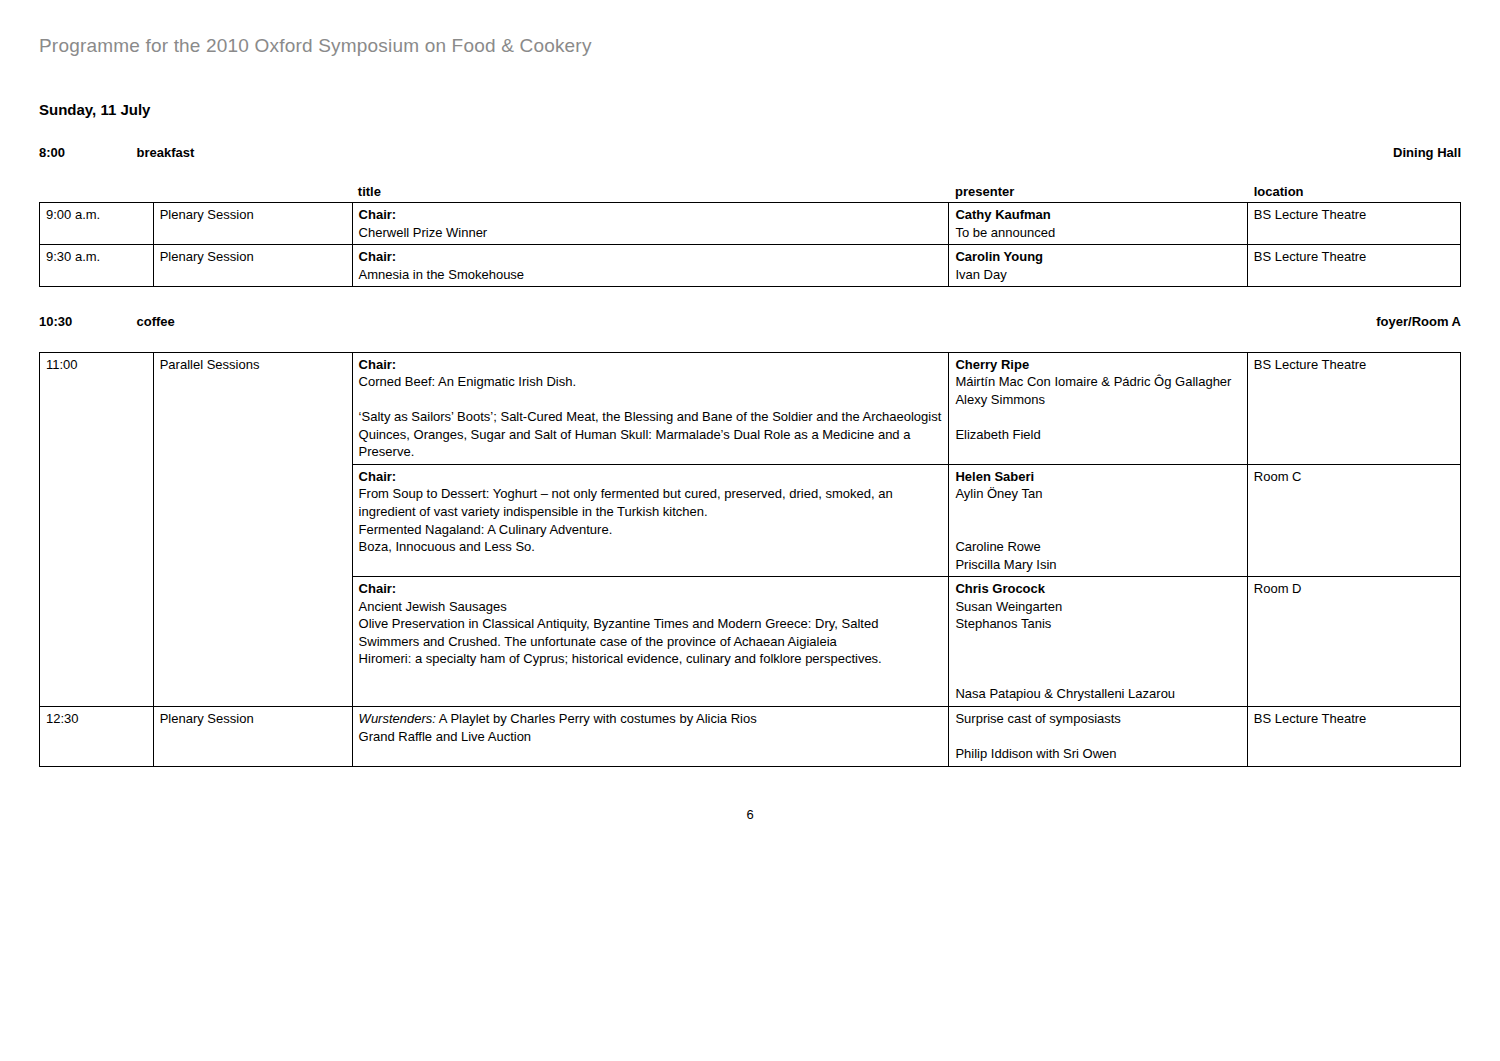Programme for the 2010 Oxford Symposium on Food & Cookery
Sunday, 11 July
8:00 breakfast Dining Hall
| | | title | presenter | location |
| 9:00 a.m. | Plenary Session | Chair: Cherwell Prize Winner | Cathy Kaufman To be announced | BS Lecture Theatre |
| 9:30 a.m. | Plenary Session | Chair: Amnesia in the Smokehouse | Carolin Young Ivan Day | BS Lecture Theatre |
10:30 coffee foyer/Room A
| 11:00 | Parallel Sessions | Chair: Corned Beef: An Enigmatic Irish Dish. ‘Salty as Sailors’ Boots’; Salt-Cured Meat, the Blessing and Bane of the Soldier and the Archaeologist Quinces, Oranges, Sugar and Salt of Human Skull: Marmalade’s Dual Role as a Medicine and a Preserve. | Cherry Ripe Máirtín Mac Con Iomaire & Pádric Ôg Gallagher Alexy Simmons Elizabeth Field | BS Lecture Theatre |
| Chair: From Soup to Dessert: Yoghurt – not only fermented but cured, preserved, dried, smoked, an ingredient of vast variety indispensible in the Turkish kitchen. Fermented Nagaland: A Culinary Adventure. Boza, Innocuous and Less So. | Helen Saberi Aylin Öney Tan Caroline Rowe Priscilla Mary Isin | Room C |
| Chair: Ancient Jewish Sausages Olive Preservation in Classical Antiquity, Byzantine Times and Modern Greece: Dry, Salted Swimmers and Crushed. The unfortunate case of the province of Achaean Aigialeia Hiromeri: a specialty ham of Cyprus; historical evidence, culinary and folklore perspectives. | Chris Grocock Susan Weingarten Stephanos Tanis Nasa Patapiou & Chrystalleni Lazarou | Room D |
| 12:30 | Plenary Session | Wurstenders: A Playlet by Charles Perry with costumes by Alicia Rios Grand Raffle and Live Auction | Surprise cast of symposiasts Philip Iddison with Sri Owen | BS Lecture Theatre |
6